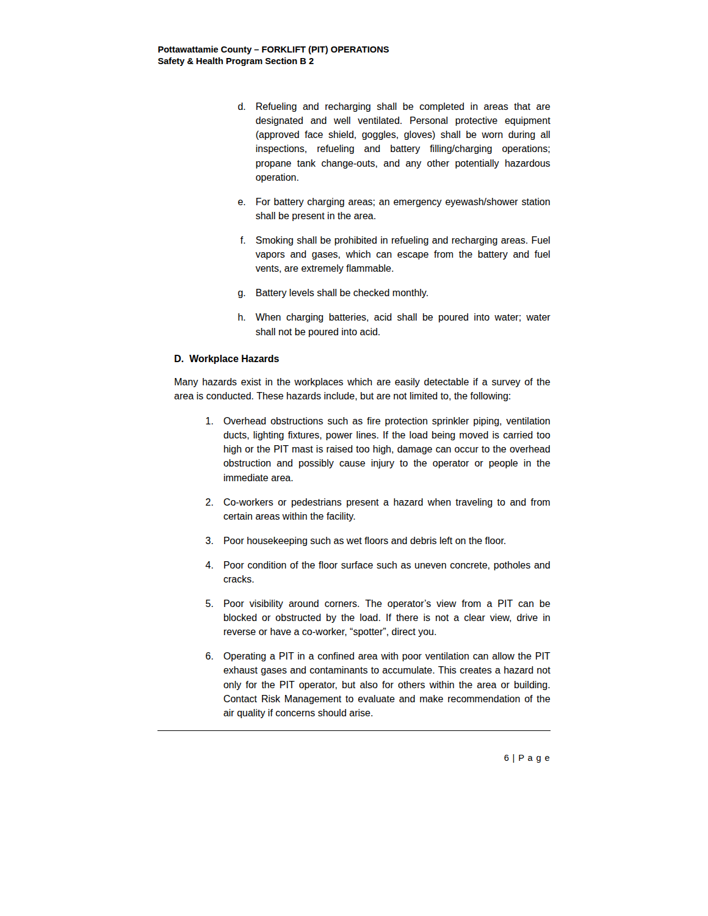Pottawattamie County – FORKLIFT (PIT) OPERATIONS
Safety & Health Program Section B 2
Refueling and recharging shall be completed in areas that are designated and well ventilated. Personal protective equipment (approved face shield, goggles, gloves) shall be worn during all inspections, refueling and battery filling/charging operations; propane tank change-outs, and any other potentially hazardous operation.
For battery charging areas; an emergency eyewash/shower station shall be present in the area.
Smoking shall be prohibited in refueling and recharging areas. Fuel vapors and gases, which can escape from the battery and fuel vents, are extremely flammable.
Battery levels shall be checked monthly.
When charging batteries, acid shall be poured into water; water shall not be poured into acid.
D. Workplace Hazards
Many hazards exist in the workplaces which are easily detectable if a survey of the area is conducted. These hazards include, but are not limited to, the following:
Overhead obstructions such as fire protection sprinkler piping, ventilation ducts, lighting fixtures, power lines. If the load being moved is carried too high or the PIT mast is raised too high, damage can occur to the overhead obstruction and possibly cause injury to the operator or people in the immediate area.
Co-workers or pedestrians present a hazard when traveling to and from certain areas within the facility.
Poor housekeeping such as wet floors and debris left on the floor.
Poor condition of the floor surface such as uneven concrete, potholes and cracks.
Poor visibility around corners. The operator’s view from a PIT can be blocked or obstructed by the load. If there is not a clear view, drive in reverse or have a co-worker, “spotter”, direct you.
Operating a PIT in a confined area with poor ventilation can allow the PIT exhaust gases and contaminants to accumulate. This creates a hazard not only for the PIT operator, but also for others within the area or building. Contact Risk Management to evaluate and make recommendation of the air quality if concerns should arise.
6 | P a g e